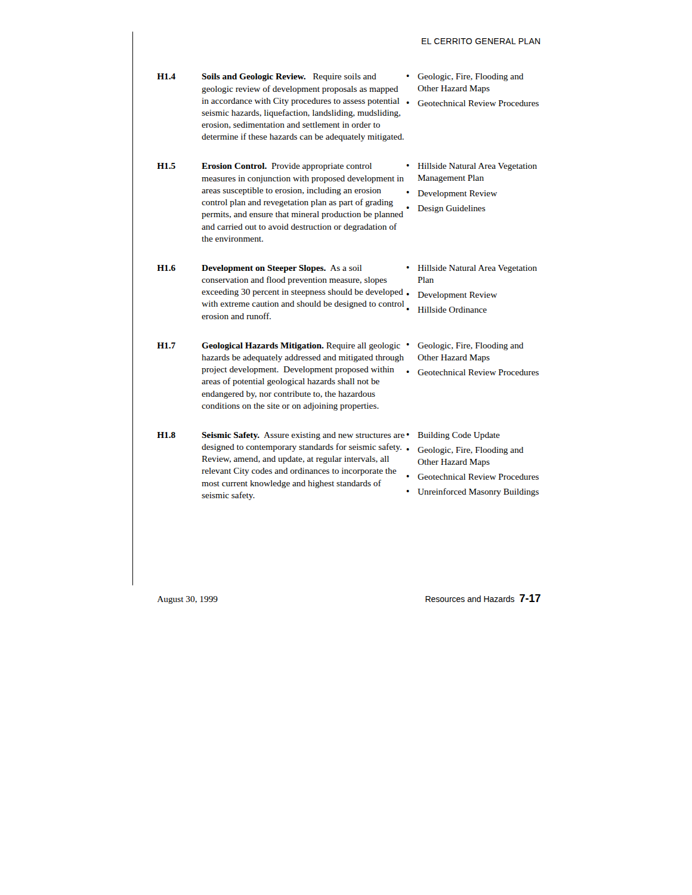EL CERRITO GENERAL PLAN
| H1.4 | Soils and Geologic Review. Require soils and geologic review of development proposals as mapped in accordance with City procedures to assess potential seismic hazards, liquefaction, landsliding, mudsliding, erosion, sedimentation and settlement in order to determine if these hazards can be adequately mitigated. | Geologic, Fire, Flooding and Other Hazard Maps Geotechnical Review Procedures |
| H1.5 | Erosion Control. Provide appropriate control measures in conjunction with proposed development in areas susceptible to erosion, including an erosion control plan and revegetation plan as part of grading permits, and ensure that mineral production be planned and carried out to avoid destruction or degradation of the environment. | Hillside Natural Area Vegetation Management Plan Development Review Design Guidelines |
| H1.6 | Development on Steeper Slopes. As a soil conservation and flood prevention measure, slopes exceeding 30 percent in steepness should be developed with extreme caution and should be designed to control erosion and runoff. | Hillside Natural Area Vegetation Plan Development Review Hillside Ordinance |
| H1.7 | Geological Hazards Mitigation. Require all geologic hazards be adequately addressed and mitigated through project development. Development proposed within areas of potential geological hazards shall not be endangered by, nor contribute to, the hazardous conditions on the site or on adjoining properties. | Geologic, Fire, Flooding and Other Hazard Maps Geotechnical Review Procedures |
| H1.8 | Seismic Safety. Assure existing and new structures are designed to contemporary standards for seismic safety. Review, amend, and update, at regular intervals, all relevant City codes and ordinances to incorporate the most current knowledge and highest standards of seismic safety. | Building Code Update Geologic, Fire, Flooding and Other Hazard Maps Geotechnical Review Procedures Unreinforced Masonry Buildings |
August 30, 1999 Resources and Hazards 7-17